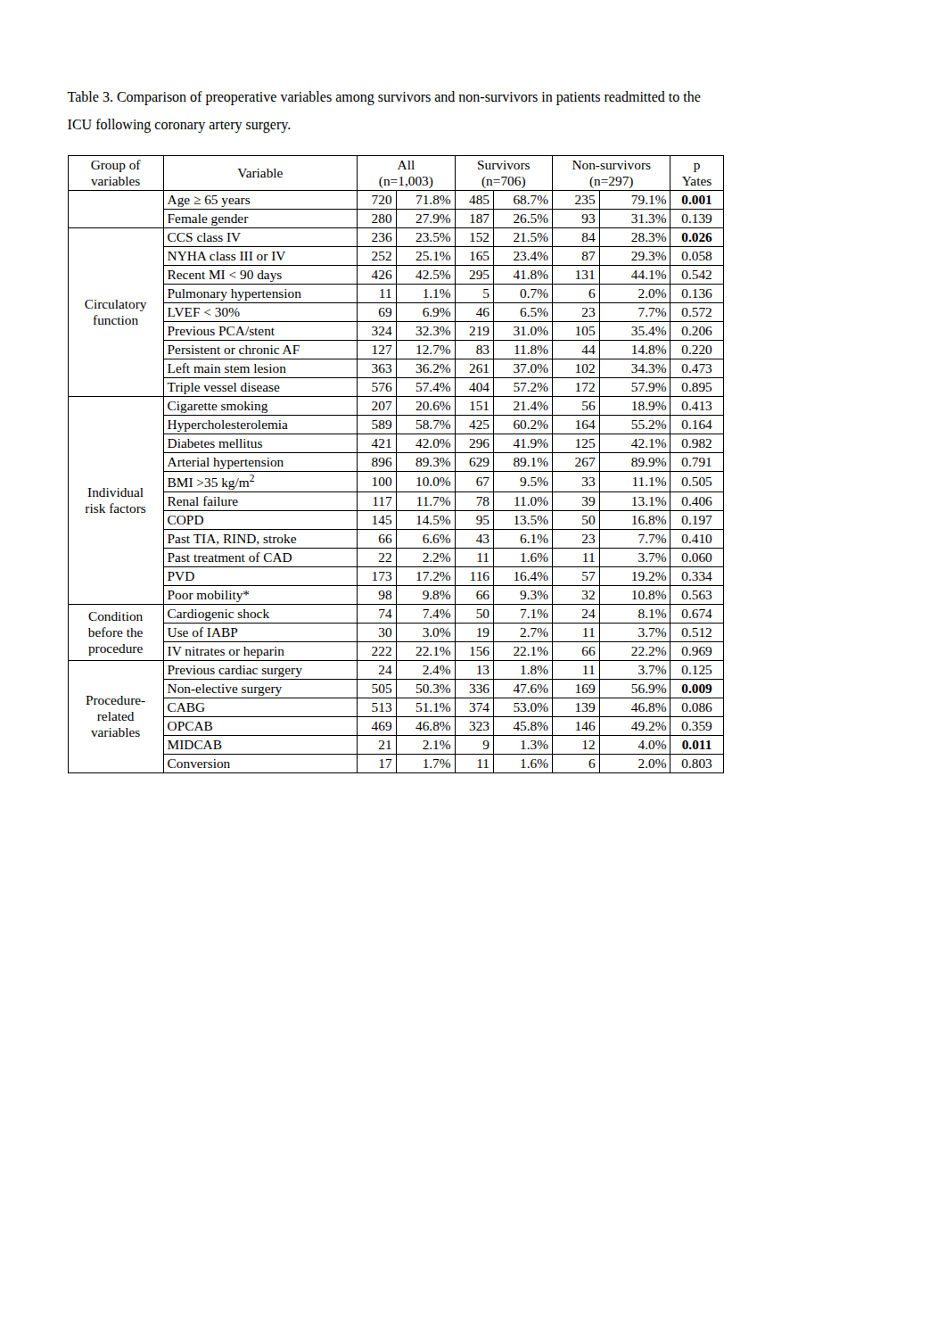Table 3. Comparison of preoperative variables among survivors and non-survivors in patients readmitted to the ICU following coronary artery surgery.
| Group of variables | Variable | All (n=1,003) | Survivors (n=706) | Non-survivors (n=297) | p Yates |
| --- | --- | --- | --- | --- | --- |
| | Age ≥ 65 years | 720 | 71.8% | 485 | 68.7% | 235 | 79.1% | 0.001 |
| Female gender | 280 | 27.9% | 187 | 26.5% | 93 | 31.3% | 0.139 |
| Circulatory function | CCS class IV | 236 | 23.5% | 152 | 21.5% | 84 | 28.3% | 0.026 |
| NYHA class III or IV | 252 | 25.1% | 165 | 23.4% | 87 | 29.3% | 0.058 |
| Recent MI < 90 days | 426 | 42.5% | 295 | 41.8% | 131 | 44.1% | 0.542 |
| Pulmonary hypertension | 11 | 1.1% | 5 | 0.7% | 6 | 2.0% | 0.136 |
| LVEF < 30% | 69 | 6.9% | 46 | 6.5% | 23 | 7.7% | 0.572 |
| Previous PCA/stent | 324 | 32.3% | 219 | 31.0% | 105 | 35.4% | 0.206 |
| Persistent or chronic AF | 127 | 12.7% | 83 | 11.8% | 44 | 14.8% | 0.220 |
| Left main stem lesion | 363 | 36.2% | 261 | 37.0% | 102 | 34.3% | 0.473 |
| Triple vessel disease | 576 | 57.4% | 404 | 57.2% | 172 | 57.9% | 0.895 |
| Individual risk factors | Cigarette smoking | 207 | 20.6% | 151 | 21.4% | 56 | 18.9% | 0.413 |
| Hypercholesterolemia | 589 | 58.7% | 425 | 60.2% | 164 | 55.2% | 0.164 |
| Diabetes mellitus | 421 | 42.0% | 296 | 41.9% | 125 | 42.1% | 0.982 |
| Arterial hypertension | 896 | 89.3% | 629 | 89.1% | 267 | 89.9% | 0.791 |
| BMI >35 kg/m 2 | 100 | 10.0% | 67 | 9.5% | 33 | 11.1% | 0.505 |
| Renal failure | 117 | 11.7% | 78 | 11.0% | 39 | 13.1% | 0.406 |
| COPD | 145 | 14.5% | 95 | 13.5% | 50 | 16.8% | 0.197 |
| Past TIA, RIND, stroke | 66 | 6.6% | 43 | 6.1% | 23 | 7.7% | 0.410 |
| Past treatment of CAD | 22 | 2.2% | 11 | 1.6% | 11 | 3.7% | 0.060 |
| PVD | 173 | 17.2% | 116 | 16.4% | 57 | 19.2% | 0.334 |
| Poor mobility* | 98 | 9.8% | 66 | 9.3% | 32 | 10.8% | 0.563 |
| Condition before the procedure | Cardiogenic shock | 74 | 7.4% | 50 | 7.1% | 24 | 8.1% | 0.674 |
| Use of IABP | 30 | 3.0% | 19 | 2.7% | 11 | 3.7% | 0.512 |
| IV nitrates or heparin | 222 | 22.1% | 156 | 22.1% | 66 | 22.2% | 0.969 |
| Procedure- related variables | Previous cardiac surgery | 24 | 2.4% | 13 | 1.8% | 11 | 3.7% | 0.125 |
| Non-elective surgery | 505 | 50.3% | 336 | 47.6% | 169 | 56.9% | 0.009 |
| CABG | 513 | 51.1% | 374 | 53.0% | 139 | 46.8% | 0.086 |
| OPCAB | 469 | 46.8% | 323 | 45.8% | 146 | 49.2% | 0.359 |
| MIDCAB | 21 | 2.1% | 9 | 1.3% | 12 | 4.0% | 0.011 |
| Conversion | 17 | 1.7% | 11 | 1.6% | 6 | 2.0% | 0.803 |